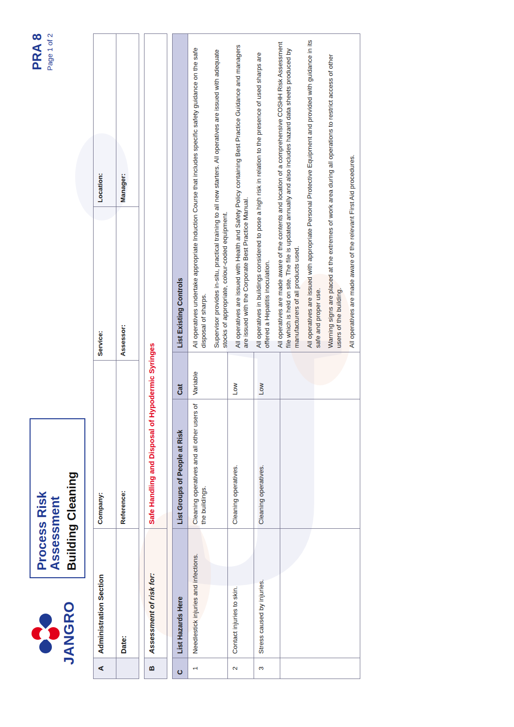J
JANGRO
Process Risk Assessment
Building Cleaning
PRA 8
Page 1 of 2
| A | Administration Section | Company: | Service: | Location: |
| | Date: | Reference: | Assessor: | Manager: |
| B | Assessment of risk for: | Safe Handling and Disposal of Hypodermic Syringes |
| C | List Hazards Here | List Groups of People at Risk | Cat | List Existing Controls |
| --- | --- | --- | --- | --- |
| 1 | Needlestick injuries and infections. | Cleaning operatives and all other users of the buildings. | Variable | All operatives undertake appropriate Induction Course that includes specific safety guidance on the safe disposal of sharps. Supervisor provides in-situ, practical training to all new starters. All operatives are issued with adequate stocks of appropriate, colour-coded equipment. All operatives are issued with Health and Safety Policy containing Best Practice Guidance and managers are issued with the Corporate Best Practice Manual. All operatives in buildings considered to pose a high risk in relation to the presence of used sharps are offered a Hepatitis inoculation. All operatives are made aware of the contents and location of a comprehensive COSHH Risk Assessment file which is held on site. The file is updated annually and also includes hazard data sheets produced by manufacturers of all products used. All operatives are issued with appropriate Personal Protective Equipment and provided with guidance in its safe and proper use. Warning signs are placed at the extremes of work area during all operations to restrict access of other users of the building. All operatives are made aware of the relevant First Aid procedures. |
| 2 | Contact injuries to skin. | Cleaning operatives. | Low |
| 3 | Stress caused by injuries. | Cleaning operatives. | Low |